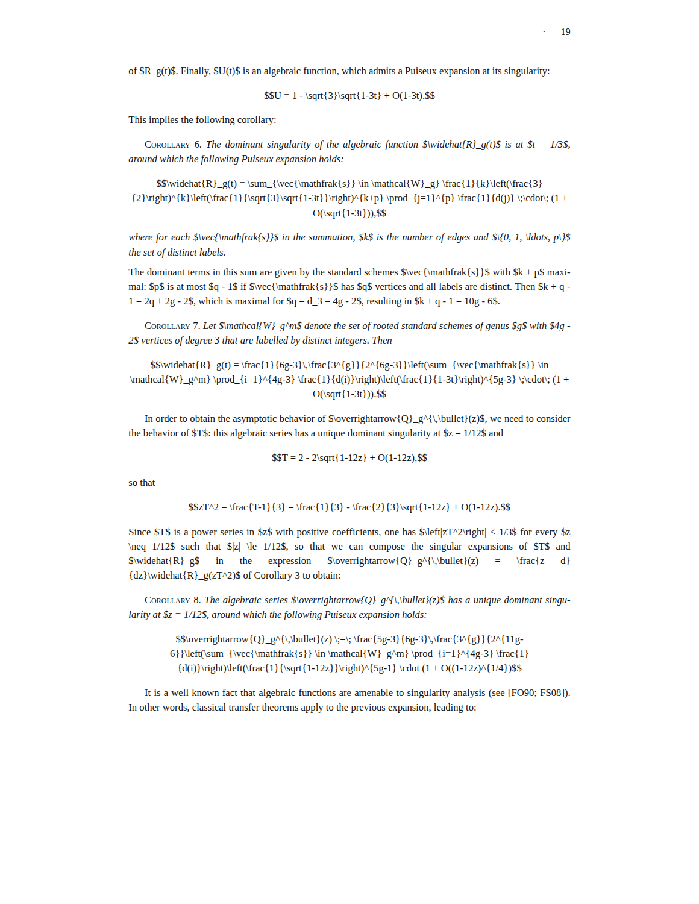· 19
of $R_g(t)$. Finally, $U(t)$ is an algebraic function, which admits a Puiseux expansion at its singularity:
$$U = 1 - \sqrt{3}\sqrt{1-3t} + O(1-3t).$$
This implies the following corollary:
Corollary 6. The dominant singularity of the algebraic function $\widehat{R}_g(t)$ is at $t = 1/3$, around which the following Puiseux expansion holds:
$$\widehat{R}_g(t) = \sum_{\vec{\mathfrak{s}} \in \mathcal{W}_g} \frac{1}{k}\left(\frac{3}{2}\right)^{k}\left(\frac{1}{\sqrt{3}\sqrt{1-3t}}\right)^{k+p} \prod_{j=1}^{p} \frac{1}{d(j)} \;\cdot\; (1 + O(\sqrt{1-3t})),$$
where for each $\vec{\mathfrak{s}}$ in the summation, $k$ is the number of edges and $\{0, 1, \ldots, p\}$ the set of distinct labels.
The dominant terms in this sum are given by the standard schemes $\vec{\mathfrak{s}}$ with $k + p$ maximal: $p$ is at most $q - 1$ if $\vec{\mathfrak{s}}$ has $q$ vertices and all labels are distinct. Then $k + q - 1 = 2q + 2g - 2$, which is maximal for $q = d_3 = 4g - 2$, resulting in $k + q - 1 = 10g - 6$.
Corollary 7. Let $\mathcal{W}_g^m$ denote the set of rooted standard schemes of genus $g$ with $4g - 2$ vertices of degree 3 that are labelled by distinct integers. Then
$$\widehat{R}_g(t) = \frac{1}{6g-3}\,\frac{3^{g}}{2^{6g-3}}\left(\sum_{\vec{\mathfrak{s}} \in \mathcal{W}_g^m} \prod_{i=1}^{4g-3} \frac{1}{d(i)}\right)\left(\frac{1}{1-3t}\right)^{5g-3} \;\cdot\; (1 + O(\sqrt{1-3t})).$$
In order to obtain the asymptotic behavior of $\overrightarrow{Q}_g^{\,\bullet}(z)$, we need to consider the behavior of $T$: this algebraic series has a unique dominant singularity at $z = 1/12$ and
$$T = 2 - 2\sqrt{1-12z} + O(1-12z),$$
so that
$$zT^2 = \frac{T-1}{3} = \frac{1}{3} - \frac{2}{3}\sqrt{1-12z} + O(1-12z).$$
Since $T$ is a power series in $z$ with positive coefficients, one has $\left|zT^2\right| < 1/3$ for every $z \neq 1/12$ such that $|z| \le 1/12$, so that we can compose the singular expansions of $T$ and $\widehat{R}_g$ in the expression $\overrightarrow{Q}_g^{\,\bullet}(z) = \frac{z d}{dz}\widehat{R}_g(zT^2)$ of Corollary 3 to obtain:
Corollary 8. The algebraic series $\overrightarrow{Q}_g^{\,\bullet}(z)$ has a unique dominant singularity at $z = 1/12$, around which the following Puiseux expansion holds:
$$\overrightarrow{Q}_g^{\,\bullet}(z) \;=\; \frac{5g-3}{6g-3}\,\frac{3^{g}}{2^{11g-6}}\left(\sum_{\vec{\mathfrak{s}} \in \mathcal{W}_g^m} \prod_{i=1}^{4g-3} \frac{1}{d(i)}\right)\left(\frac{1}{\sqrt{1-12z}}\right)^{5g-1} \cdot (1 + O((1-12z)^{1/4})$$
It is a well known fact that algebraic functions are amenable to singularity analysis (see [FO90; FS08]). In other words, classical transfer theorems apply to the previous expansion, leading to: